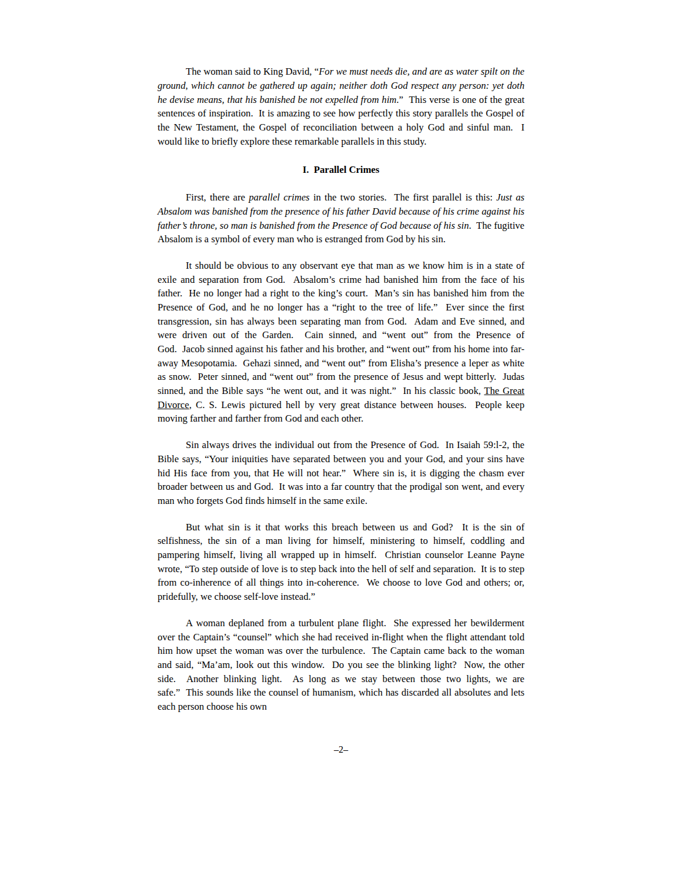The woman said to King David, “For we must needs die, and are as water spilt on the ground, which cannot be gathered up again; neither doth God respect any person: yet doth he devise means, that his banished be not expelled from him.” This verse is one of the great sentences of inspiration. It is amazing to see how perfectly this story parallels the Gospel of the New Testament, the Gospel of reconciliation between a holy God and sinful man. I would like to briefly explore these remarkable parallels in this study.
I. Parallel Crimes
First, there are parallel crimes in the two stories. The first parallel is this: Just as Absalom was banished from the presence of his father David because of his crime against his father’s throne, so man is banished from the Presence of God because of his sin. The fugitive Absalom is a symbol of every man who is estranged from God by his sin.
It should be obvious to any observant eye that man as we know him is in a state of exile and separation from God. Absalom’s crime had banished him from the face of his father. He no longer had a right to the king’s court. Man’s sin has banished him from the Presence of God, and he no longer has a “right to the tree of life.” Ever since the first transgression, sin has always been separating man from God. Adam and Eve sinned, and were driven out of the Garden. Cain sinned, and “went out” from the Presence of God. Jacob sinned against his father and his brother, and “went out” from his home into far-away Mesopotamia. Gehazi sinned, and “went out” from Elisha’s presence a leper as white as snow. Peter sinned, and “went out” from the presence of Jesus and wept bitterly. Judas sinned, and the Bible says “he went out, and it was night.” In his classic book, The Great Divorce, C. S. Lewis pictured hell by very great distance between houses. People keep moving farther and farther from God and each other.
Sin always drives the individual out from the Presence of God. In Isaiah 59:l-2, the Bible says, “Your iniquities have separated between you and your God, and your sins have hid His face from you, that He will not hear.” Where sin is, it is digging the chasm ever broader between us and God. It was into a far country that the prodigal son went, and every man who forgets God finds himself in the same exile.
But what sin is it that works this breach between us and God? It is the sin of selfishness, the sin of a man living for himself, ministering to himself, coddling and pampering himself, living all wrapped up in himself. Christian counselor Leanne Payne wrote, “To step outside of love is to step back into the hell of self and separation. It is to step from co-inherence of all things into in-coherence. We choose to love God and others; or, pridefully, we choose self-love instead.”
A woman deplaned from a turbulent plane flight. She expressed her bewilderment over the Captain’s “counsel” which she had received in-flight when the flight attendant told him how upset the woman was over the turbulence. The Captain came back to the woman and said, “Ma’am, look out this window. Do you see the blinking light? Now, the other side. Another blinking light. As long as we stay between those two lights, we are safe.” This sounds like the counsel of humanism, which has discarded all absolutes and lets each person choose his own
–2–